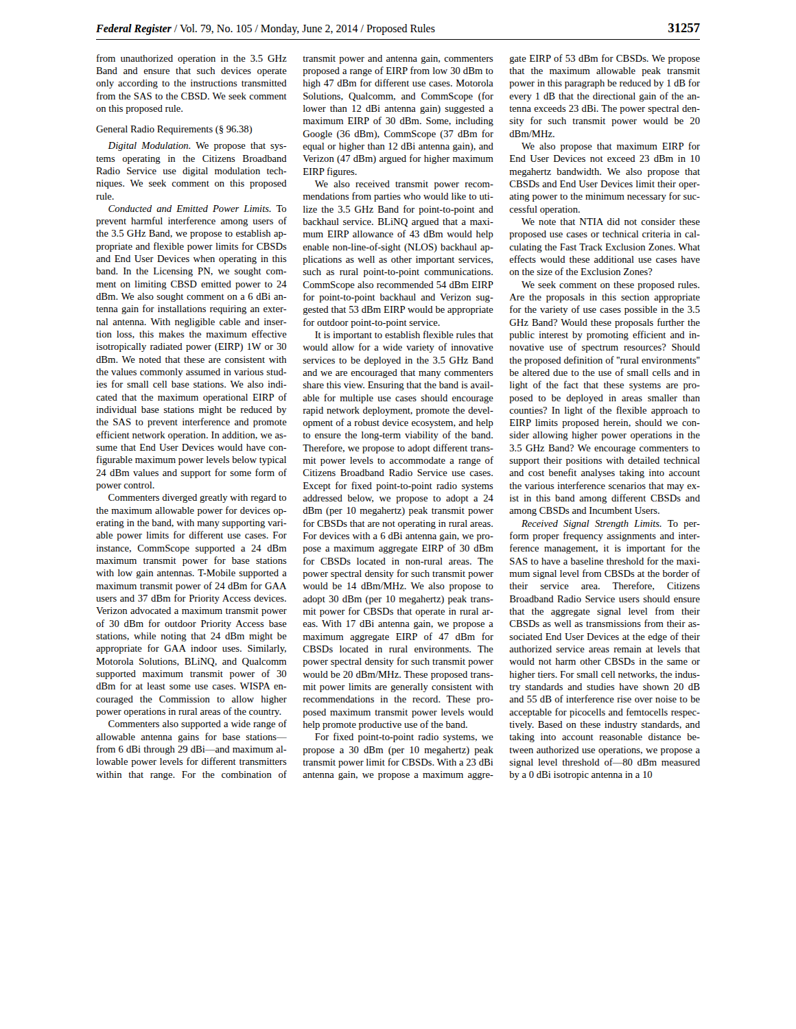Federal Register / Vol. 79, No. 105 / Monday, June 2, 2014 / Proposed Rules
31257
from unauthorized operation in the 3.5 GHz Band and ensure that such devices operate only according to the instructions transmitted from the SAS to the CBSD. We seek comment on this proposed rule.
General Radio Requirements (§ 96.38)
Digital Modulation. We propose that systems operating in the Citizens Broadband Radio Service use digital modulation techniques. We seek comment on this proposed rule.
Conducted and Emitted Power Limits. To prevent harmful interference among users of the 3.5 GHz Band, we propose to establish appropriate and flexible power limits for CBSDs and End User Devices when operating in this band. In the Licensing PN, we sought comment on limiting CBSD emitted power to 24 dBm. We also sought comment on a 6 dBi antenna gain for installations requiring an external antenna. With negligible cable and insertion loss, this makes the maximum effective isotropically radiated power (EIRP) 1W or 30 dBm. We noted that these are consistent with the values commonly assumed in various studies for small cell base stations. We also indicated that the maximum operational EIRP of individual base stations might be reduced by the SAS to prevent interference and promote efficient network operation. In addition, we assume that End User Devices would have configurable maximum power levels below typical 24 dBm values and support for some form of power control.
Commenters diverged greatly with regard to the maximum allowable power for devices operating in the band, with many supporting variable power limits for different use cases. For instance, CommScope supported a 24 dBm maximum transmit power for base stations with low gain antennas. T-Mobile supported a maximum transmit power of 24 dBm for GAA users and 37 dBm for Priority Access devices. Verizon advocated a maximum transmit power of 30 dBm for outdoor Priority Access base stations, while noting that 24 dBm might be appropriate for GAA indoor uses. Similarly, Motorola Solutions, BLiNQ, and Qualcomm supported maximum transmit power of 30 dBm for at least some use cases. WISPA encouraged the Commission to allow higher power operations in rural areas of the country.
Commenters also supported a wide range of allowable antenna gains for base stations—from 6 dBi through 29 dBi—and maximum allowable power levels for different transmitters within that range. For the combination of transmit power and antenna gain, commenters proposed a range of EIRP from low 30 dBm to high 47 dBm for different use cases. Motorola Solutions, Qualcomm, and CommScope (for lower than 12 dBi antenna gain) suggested a maximum EIRP of 30 dBm. Some, including Google (36 dBm), CommScope (37 dBm for equal or higher than 12 dBi antenna gain), and Verizon (47 dBm) argued for higher maximum EIRP figures.
We also received transmit power recommendations from parties who would like to utilize the 3.5 GHz Band for point-to-point and backhaul service. BLiNQ argued that a maximum EIRP allowance of 43 dBm would help enable non-line-of-sight (NLOS) backhaul applications as well as other important services, such as rural point-to-point communications. CommScope also recommended 54 dBm EIRP for point-to-point backhaul and Verizon suggested that 53 dBm EIRP would be appropriate for outdoor point-to-point service.
It is important to establish flexible rules that would allow for a wide variety of innovative services to be deployed in the 3.5 GHz Band and we are encouraged that many commenters share this view. Ensuring that the band is available for multiple use cases should encourage rapid network deployment, promote the development of a robust device ecosystem, and help to ensure the long-term viability of the band. Therefore, we propose to adopt different transmit power levels to accommodate a range of Citizens Broadband Radio Service use cases. Except for fixed point-to-point radio systems addressed below, we propose to adopt a 24 dBm (per 10 megahertz) peak transmit power for CBSDs that are not operating in rural areas. For devices with a 6 dBi antenna gain, we propose a maximum aggregate EIRP of 30 dBm for CBSDs located in non-rural areas. The power spectral density for such transmit power would be 14 dBm/MHz. We also propose to adopt 30 dBm (per 10 megahertz) peak transmit power for CBSDs that operate in rural areas. With 17 dBi antenna gain, we propose a maximum aggregate EIRP of 47 dBm for CBSDs located in rural environments. The power spectral density for such transmit power would be 20 dBm/MHz. These proposed transmit power limits are generally consistent with recommendations in the record. These proposed maximum transmit power levels would help promote productive use of the band.
For fixed point-to-point radio systems, we propose a 30 dBm (per 10 megahertz) peak transmit power limit for CBSDs. With a 23 dBi antenna gain, we propose a maximum aggregate EIRP of 53 dBm for CBSDs. We propose that the maximum allowable peak transmit power in this paragraph be reduced by 1 dB for every 1 dB that the directional gain of the antenna exceeds 23 dBi. The power spectral density for such transmit power would be 20 dBm/MHz.
We also propose that maximum EIRP for End User Devices not exceed 23 dBm in 10 megahertz bandwidth. We also propose that CBSDs and End User Devices limit their operating power to the minimum necessary for successful operation.
We note that NTIA did not consider these proposed use cases or technical criteria in calculating the Fast Track Exclusion Zones. What effects would these additional use cases have on the size of the Exclusion Zones?
We seek comment on these proposed rules. Are the proposals in this section appropriate for the variety of use cases possible in the 3.5 GHz Band? Would these proposals further the public interest by promoting efficient and innovative use of spectrum resources? Should the proposed definition of ''rural environments'' be altered due to the use of small cells and in light of the fact that these systems are proposed to be deployed in areas smaller than counties? In light of the flexible approach to EIRP limits proposed herein, should we consider allowing higher power operations in the 3.5 GHz Band? We encourage commenters to support their positions with detailed technical and cost benefit analyses taking into account the various interference scenarios that may exist in this band among different CBSDs and among CBSDs and Incumbent Users.
Received Signal Strength Limits. To perform proper frequency assignments and interference management, it is important for the SAS to have a baseline threshold for the maximum signal level from CBSDs at the border of their service area. Therefore, Citizens Broadband Radio Service users should ensure that the aggregate signal level from their CBSDs as well as transmissions from their associated End User Devices at the edge of their authorized service areas remain at levels that would not harm other CBSDs in the same or higher tiers. For small cell networks, the industry standards and studies have shown 20 dB and 55 dB of interference rise over noise to be acceptable for picocells and femtocells respectively. Based on these industry standards, and taking into account reasonable distance between authorized use operations, we propose a signal level threshold of—80 dBm measured by a 0 dBi isotropic antenna in a 10